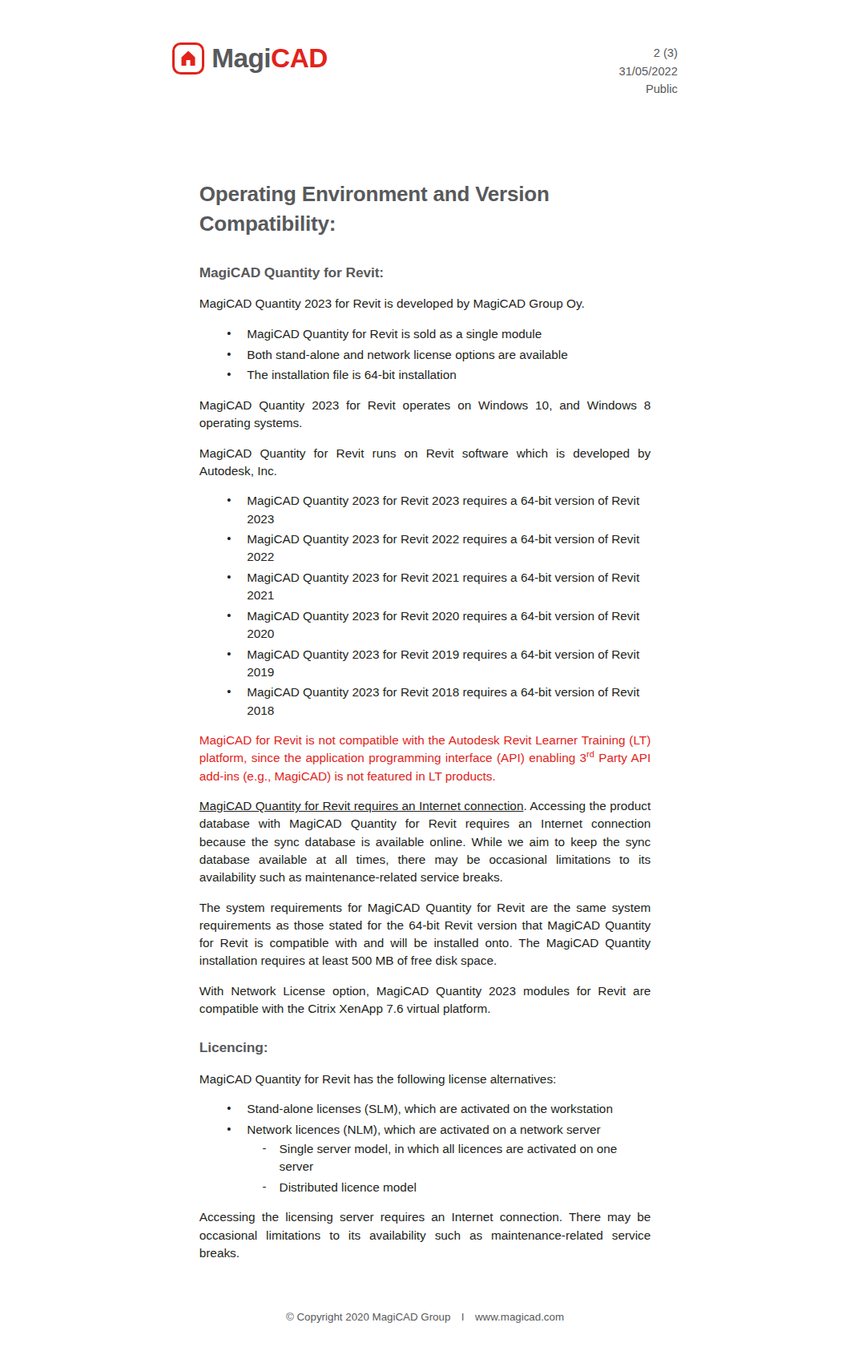Magi CAD
2 (3)
31/05/2022
Public
Operating Environment and Version Compatibility:
MagiCAD Quantity for Revit:
MagiCAD Quantity 2023 for Revit is developed by MagiCAD Group Oy.
MagiCAD Quantity for Revit is sold as a single module
Both stand-alone and network license options are available
The installation file is 64-bit installation
MagiCAD Quantity 2023 for Revit operates on Windows 10, and Windows 8 operating systems.
MagiCAD Quantity for Revit runs on Revit software which is developed by Autodesk, Inc.
MagiCAD Quantity 2023 for Revit 2023 requires a 64-bit version of Revit 2023
MagiCAD Quantity 2023 for Revit 2022 requires a 64-bit version of Revit 2022
MagiCAD Quantity 2023 for Revit 2021 requires a 64-bit version of Revit 2021
MagiCAD Quantity 2023 for Revit 2020 requires a 64-bit version of Revit 2020
MagiCAD Quantity 2023 for Revit 2019 requires a 64-bit version of Revit 2019
MagiCAD Quantity 2023 for Revit 2018 requires a 64-bit version of Revit 2018
MagiCAD for Revit is not compatible with the Autodesk Revit Learner Training (LT) platform, since the application programming interface (API) enabling 3rd Party API add-ins (e.g., MagiCAD) is not featured in LT products.
MagiCAD Quantity for Revit requires an Internet connection. Accessing the product database with MagiCAD Quantity for Revit requires an Internet connection because the sync database is available online. While we aim to keep the sync database available at all times, there may be occasional limitations to its availability such as maintenance-related service breaks.
The system requirements for MagiCAD Quantity for Revit are the same system requirements as those stated for the 64-bit Revit version that MagiCAD Quantity for Revit is compatible with and will be installed onto. The MagiCAD Quantity installation requires at least 500 MB of free disk space.
With Network License option, MagiCAD Quantity 2023 modules for Revit are compatible with the Citrix XenApp 7.6 virtual platform.
Licencing:
MagiCAD Quantity for Revit has the following license alternatives:
Stand-alone licenses (SLM), which are activated on the workstation
Network licences (NLM), which are activated on a network server
Single server model, in which all licences are activated on one server
Distributed licence model
Accessing the licensing server requires an Internet connection. There may be occasional limitations to its availability such as maintenance-related service breaks.
© Copyright 2020 MagiCAD GroupIwww.magicad.com